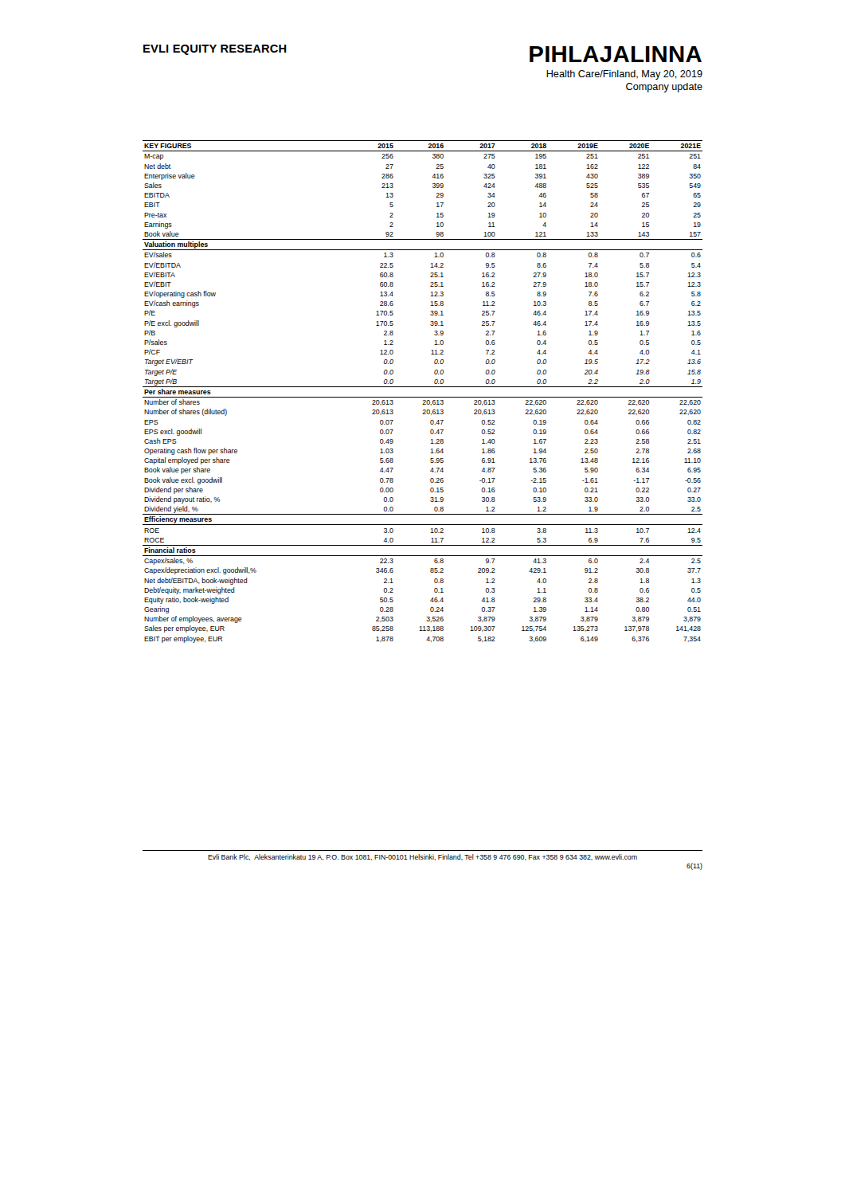EVLI EQUITY RESEARCH
PIHLAJALINNA
Health Care/Finland, May 20, 2019
Company update
| KEY FIGURES | 2015 | 2016 | 2017 | 2018 | 2019E | 2020E | 2021E |
| --- | --- | --- | --- | --- | --- | --- | --- |
| M-cap | 256 | 380 | 275 | 195 | 251 | 251 | 251 |
| Net debt | 27 | 25 | 40 | 181 | 162 | 122 | 84 |
| Enterprise value | 286 | 416 | 325 | 391 | 430 | 389 | 350 |
| Sales | 213 | 399 | 424 | 488 | 525 | 535 | 549 |
| EBITDA | 13 | 29 | 34 | 46 | 58 | 67 | 65 |
| EBIT | 5 | 17 | 20 | 14 | 24 | 25 | 29 |
| Pre-tax | 2 | 15 | 19 | 10 | 20 | 20 | 25 |
| Earnings | 2 | 10 | 11 | 4 | 14 | 15 | 19 |
| Book value | 92 | 98 | 100 | 121 | 133 | 143 | 157 |
| Valuation multiples | | | | | | | |
| EV/sales | 1.3 | 1.0 | 0.8 | 0.8 | 0.8 | 0.7 | 0.6 |
| EV/EBITDA | 22.5 | 14.2 | 9.5 | 8.6 | 7.4 | 5.8 | 5.4 |
| EV/EBITA | 60.8 | 25.1 | 16.2 | 27.9 | 18.0 | 15.7 | 12.3 |
| EV/EBIT | 60.8 | 25.1 | 16.2 | 27.9 | 18.0 | 15.7 | 12.3 |
| EV/operating cash flow | 13.4 | 12.3 | 8.5 | 8.9 | 7.6 | 6.2 | 5.8 |
| EV/cash earnings | 28.6 | 15.8 | 11.2 | 10.3 | 8.5 | 6.7 | 6.2 |
| P/E | 170.5 | 39.1 | 25.7 | 46.4 | 17.4 | 16.9 | 13.5 |
| P/E excl. goodwill | 170.5 | 39.1 | 25.7 | 46.4 | 17.4 | 16.9 | 13.5 |
| P/B | 2.8 | 3.9 | 2.7 | 1.6 | 1.9 | 1.7 | 1.6 |
| P/sales | 1.2 | 1.0 | 0.6 | 0.4 | 0.5 | 0.5 | 0.5 |
| P/CF | 12.0 | 11.2 | 7.2 | 4.4 | 4.4 | 4.0 | 4.1 |
| Target EV/EBIT | 0.0 | 0.0 | 0.0 | 0.0 | 19.5 | 17.2 | 13.6 |
| Target P/E | 0.0 | 0.0 | 0.0 | 0.0 | 20.4 | 19.8 | 15.8 |
| Target P/B | 0.0 | 0.0 | 0.0 | 0.0 | 2.2 | 2.0 | 1.9 |
| Per share measures | | | | | | | |
| Number of shares | 20,613 | 20,613 | 20,613 | 22,620 | 22,620 | 22,620 | 22,620 |
| Number of shares (diluted) | 20,613 | 20,613 | 20,613 | 22,620 | 22,620 | 22,620 | 22,620 |
| EPS | 0.07 | 0.47 | 0.52 | 0.19 | 0.64 | 0.66 | 0.82 |
| EPS excl. goodwill | 0.07 | 0.47 | 0.52 | 0.19 | 0.64 | 0.66 | 0.82 |
| Cash EPS | 0.49 | 1.28 | 1.40 | 1.67 | 2.23 | 2.58 | 2.51 |
| Operating cash flow per share | 1.03 | 1.64 | 1.86 | 1.94 | 2.50 | 2.78 | 2.68 |
| Capital employed per share | 5.68 | 5.95 | 6.91 | 13.76 | 13.48 | 12.16 | 11.10 |
| Book value per share | 4.47 | 4.74 | 4.87 | 5.36 | 5.90 | 6.34 | 6.95 |
| Book value excl. goodwill | 0.78 | 0.26 | -0.17 | -2.15 | -1.61 | -1.17 | -0.56 |
| Dividend per share | 0.00 | 0.15 | 0.16 | 0.10 | 0.21 | 0.22 | 0.27 |
| Dividend payout ratio, % | 0.0 | 31.9 | 30.8 | 53.9 | 33.0 | 33.0 | 33.0 |
| Dividend yield, % | 0.0 | 0.8 | 1.2 | 1.2 | 1.9 | 2.0 | 2.5 |
| Efficiency measures | | | | | | | |
| ROE | 3.0 | 10.2 | 10.8 | 3.8 | 11.3 | 10.7 | 12.4 |
| ROCE | 4.0 | 11.7 | 12.2 | 5.3 | 6.9 | 7.6 | 9.5 |
| Financial ratios | | | | | | | |
| Capex/sales, % | 22.3 | 6.8 | 9.7 | 41.3 | 6.0 | 2.4 | 2.5 |
| Capex/depreciation excl. goodwill,% | 346.6 | 85.2 | 209.2 | 429.1 | 91.2 | 30.8 | 37.7 |
| Net debt/EBITDA, book-weighted | 2.1 | 0.8 | 1.2 | 4.0 | 2.8 | 1.8 | 1.3 |
| Debt/equity, market-weighted | 0.2 | 0.1 | 0.3 | 1.1 | 0.8 | 0.6 | 0.5 |
| Equity ratio, book-weighted | 50.5 | 46.4 | 41.8 | 29.8 | 33.4 | 38.2 | 44.0 |
| Gearing | 0.28 | 0.24 | 0.37 | 1.39 | 1.14 | 0.80 | 0.51 |
| Number of employees, average | 2,503 | 3,526 | 3,879 | 3,879 | 3,879 | 3,879 | 3,879 |
| Sales per employee, EUR | 85,258 | 113,188 | 109,307 | 125,754 | 135,273 | 137,978 | 141,428 |
| EBIT per employee, EUR | 1,878 | 4,708 | 5,182 | 3,609 | 6,149 | 6,376 | 7,354 |
Evli Bank Plc, Aleksanterinkatu 19 A, P.O. Box 1081, FIN-00101 Helsinki, Finland, Tel +358 9 476 690, Fax +358 9 634 382, www.evli.com
6(11)